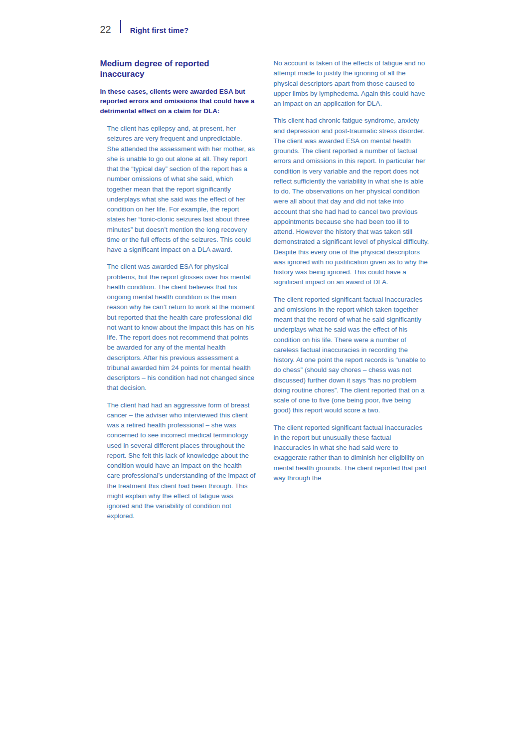22 Right first time?
Medium degree of reported inaccuracy
In these cases, clients were awarded ESA but reported errors and omissions that could have a detrimental effect on a claim for DLA:
The client has epilepsy and, at present, her seizures are very frequent and unpredictable. She attended the assessment with her mother, as she is unable to go out alone at all. They report that the “typical day” section of the report has a number omissions of what she said, which together mean that the report significantly underplays what she said was the effect of her condition on her life. For example, the report states her “tonic-clonic seizures last about three minutes” but doesn’t mention the long recovery time or the full effects of the seizures. This could have a significant impact on a DLA award.
The client was awarded ESA for physical problems, but the report glosses over his mental health condition. The client believes that his ongoing mental health condition is the main reason why he can’t return to work at the moment but reported that the health care professional did not want to know about the impact this has on his life. The report does not recommend that points be awarded for any of the mental health descriptors. After his previous assessment a tribunal awarded him 24 points for mental health descriptors – his condition had not changed since that decision.
The client had had an aggressive form of breast cancer – the adviser who interviewed this client was a retired health professional – she was concerned to see incorrect medical terminology used in several different places throughout the report. She felt this lack of knowledge about the condition would have an impact on the health care professional’s understanding of the impact of the treatment this client had been through. This might explain why the effect of fatigue was ignored and the variability of condition not explored.
No account is taken of the effects of fatigue and no attempt made to justify the ignoring of all the physical descriptors apart from those caused to upper limbs by lymphedema. Again this could have an impact on an application for DLA.
This client had chronic fatigue syndrome, anxiety and depression and post-traumatic stress disorder. The client was awarded ESA on mental health grounds. The client reported a number of factual errors and omissions in this report. In particular her condition is very variable and the report does not reflect sufficiently the variability in what she is able to do. The observations on her physical condition were all about that day and did not take into account that she had had to cancel two previous appointments because she had been too ill to attend. However the history that was taken still demonstrated a significant level of physical difficulty. Despite this every one of the physical descriptors was ignored with no justification given as to why the history was being ignored. This could have a significant impact on an award of DLA.
The client reported significant factual inaccuracies and omissions in the report which taken together meant that the record of what he said significantly underplays what he said was the effect of his condition on his life. There were a number of careless factual inaccuracies in recording the history. At one point the report records is “unable to do chess” (should say chores – chess was not discussed) further down it says “has no problem doing routine chores”. The client reported that on a scale of one to five (one being poor, five being good) this report would score a two.
The client reported significant factual inaccuracies in the report but unusually these factual inaccuracies in what she had said were to exaggerate rather than to diminish her eligibility on mental health grounds. The client reported that part way through the